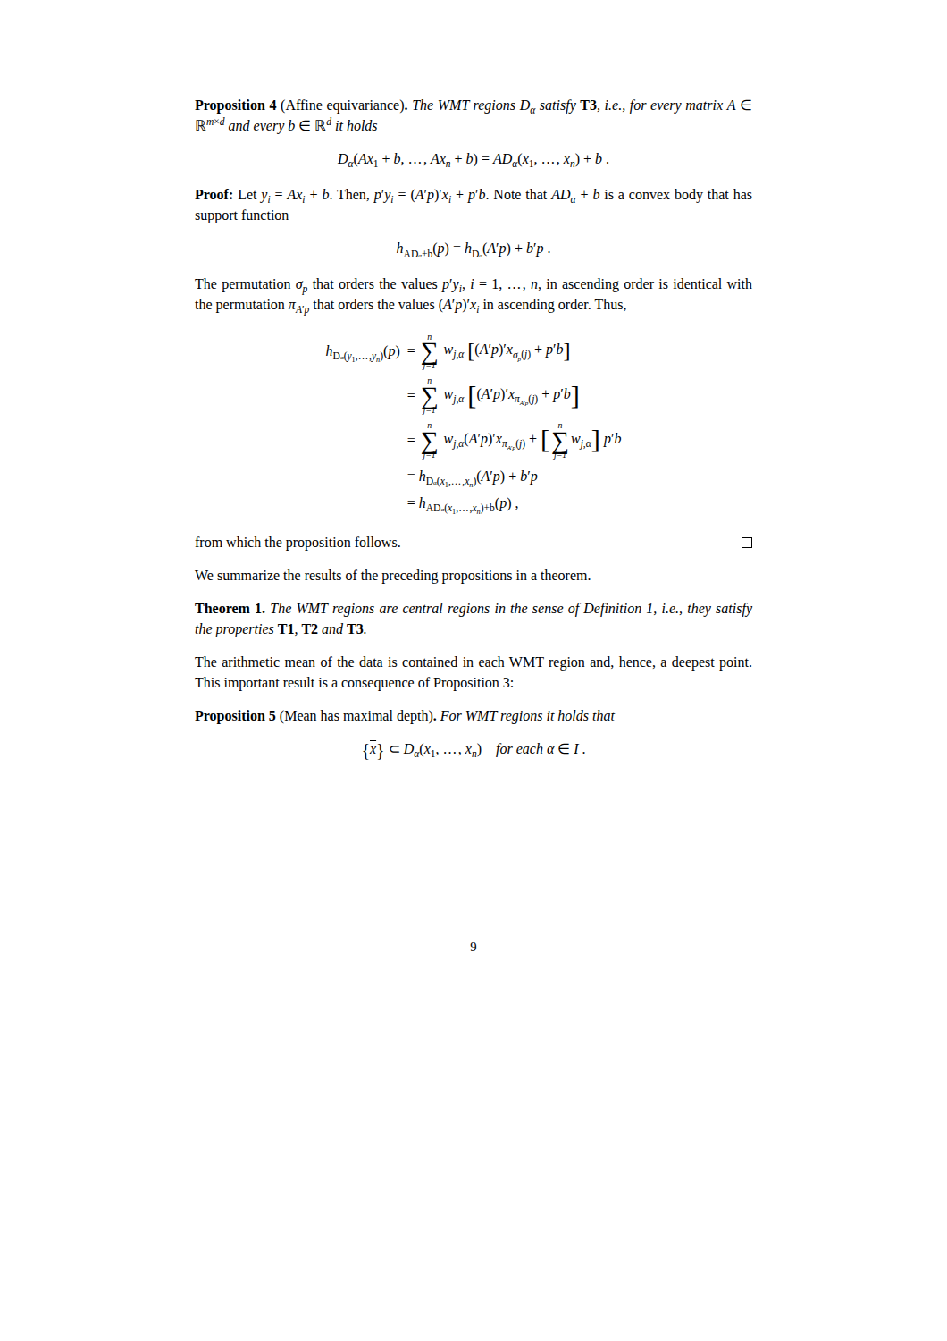Proposition 4 (Affine equivariance). The WMT regions Dα satisfy T3, i.e., for every matrix A ∈ ℝm×d and every b ∈ ℝd it holds
Dα(Ax1 + b, …, Axn + b) = ADα(x1, …, xn) + b .
Proof: Let yi = Axi + b. Then, p′yi = (A′p)′xi + p′b. Note that ADα + b is a convex body that has support function
hADα+b(p) = hDα(A′p) + b′p .
The permutation σp that orders the values p′yi, i = 1, …, n, in ascending order is identical with the permutation πA′p that orders the values (A′p)′xi in ascending order. Thus,
| h D α ( y 1 , … , y n ) ( p ) | = | n ∑ j=1 w j , α [ ( A ′ p ) ′ x σ p ( j ) + p ′ b ] |
| | = | n ∑ j=1 w j , α [ ( A ′ p ) ′ x π A ′ p ( j ) + p ′ b ] |
| | = | n ∑ j=1 w j , α ( A ′ p ) ′ x π A ′ p ( j ) + [ n ∑ j=1 w j , α ] p ′ b |
| | = | h D α ( x 1 , … , x n ) ( A ′ p ) + b ′ p |
| | = | h A D α ( x 1 , … , x n ) + b ( p ) , |
from which the proposition follows.
We summarize the results of the preceding propositions in a theorem.
Theorem 1. The WMT regions are central regions in the sense of Definition 1, i.e., they satisfy the properties T1, T2 and T3.
The arithmetic mean of the data is contained in each WMT region and, hence, a deepest point. This important result is a consequence of Proposition 3:
Proposition 5 (Mean has maximal depth). For WMT regions it holds that
{x} ⊂ Dα(x1, …, xn) for each α ∈ I .
9